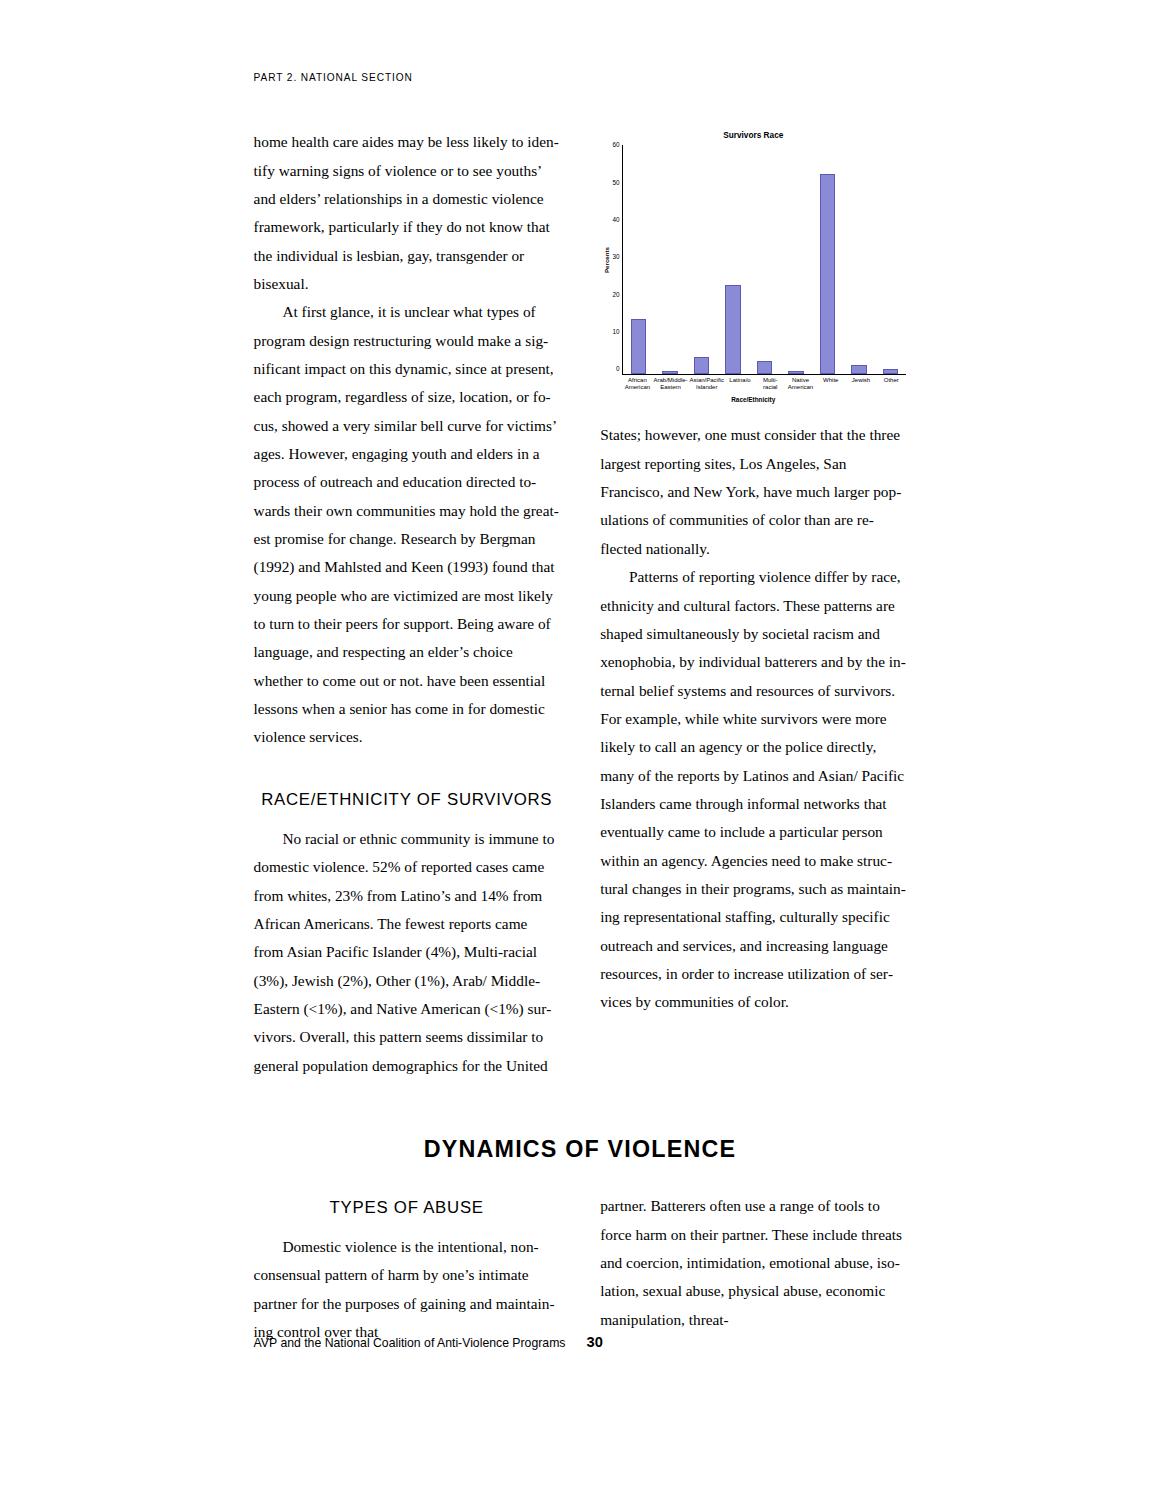Part 2. National Section
home health care aides may be less likely to identify warning signs of violence or to see youths’ and elders’ relationships in a domestic violence framework, particularly if they do not know that the individual is lesbian, gay, transgender or bisexual.
At first glance, it is unclear what types of program design restructuring would make a significant impact on this dynamic, since at present, each program, regardless of size, location, or focus, showed a very similar bell curve for victims’ ages. However, engaging youth and elders in a process of outreach and education directed towards their own communities may hold the greatest promise for change. Research by Bergman (1992) and Mahlsted and Keen (1993) found that young people who are victimized are most likely to turn to their peers for support. Being aware of language, and respecting an elder’s choice whether to come out or not. have been essential lessons when a senior has come in for domestic violence services.
Race/Ethnicity of Survivors
No racial or ethnic community is immune to domestic violence. 52% of reported cases came from whites, 23% from Latino’s and 14% from African Americans. The fewest reports came from Asian Pacific Islander (4%), Multi-racial (3%), Jewish (2%), Other (1%), Arab/ Middle-Eastern (<1%), and Native American (<1%) survivors. Overall, this pattern seems dissimilar to general population demographics for the United
Survivors Race
Percents
60 50 40 30 20 10 0
African
American
Arab/Middle-
Eastern
Asian/Pacific
Islander
Latina/o
Multi-racial
Native
American
White
Jewish
Other
Race/Ethnicity
States; however, one must consider that the three largest reporting sites, Los Angeles, San Francisco, and New York, have much larger populations of communities of color than are reflected nationally.
Patterns of reporting violence differ by race, ethnicity and cultural factors. These patterns are shaped simultaneously by societal racism and xenophobia, by individual batterers and by the internal belief systems and resources of survivors. For example, while white survivors were more likely to call an agency or the police directly, many of the reports by Latinos and Asian/ Pacific Islanders came through informal networks that eventually came to include a particular person within an agency. Agencies need to make structural changes in their programs, such as maintaining representational staffing, culturally specific outreach and services, and increasing language resources, in order to increase utilization of services by communities of color.
Dynamics of Violence
Types of Abuse
Domestic violence is the intentional, non-consensual pattern of harm by one’s intimate partner for the purposes of gaining and maintaining control over that
partner. Batterers often use a range of tools to force harm on their partner. These include threats and coercion, intimidation, emotional abuse, isolation, sexual abuse, physical abuse, economic manipulation, threat-
AVP and the National Coalition of Anti-Violence Programs 30